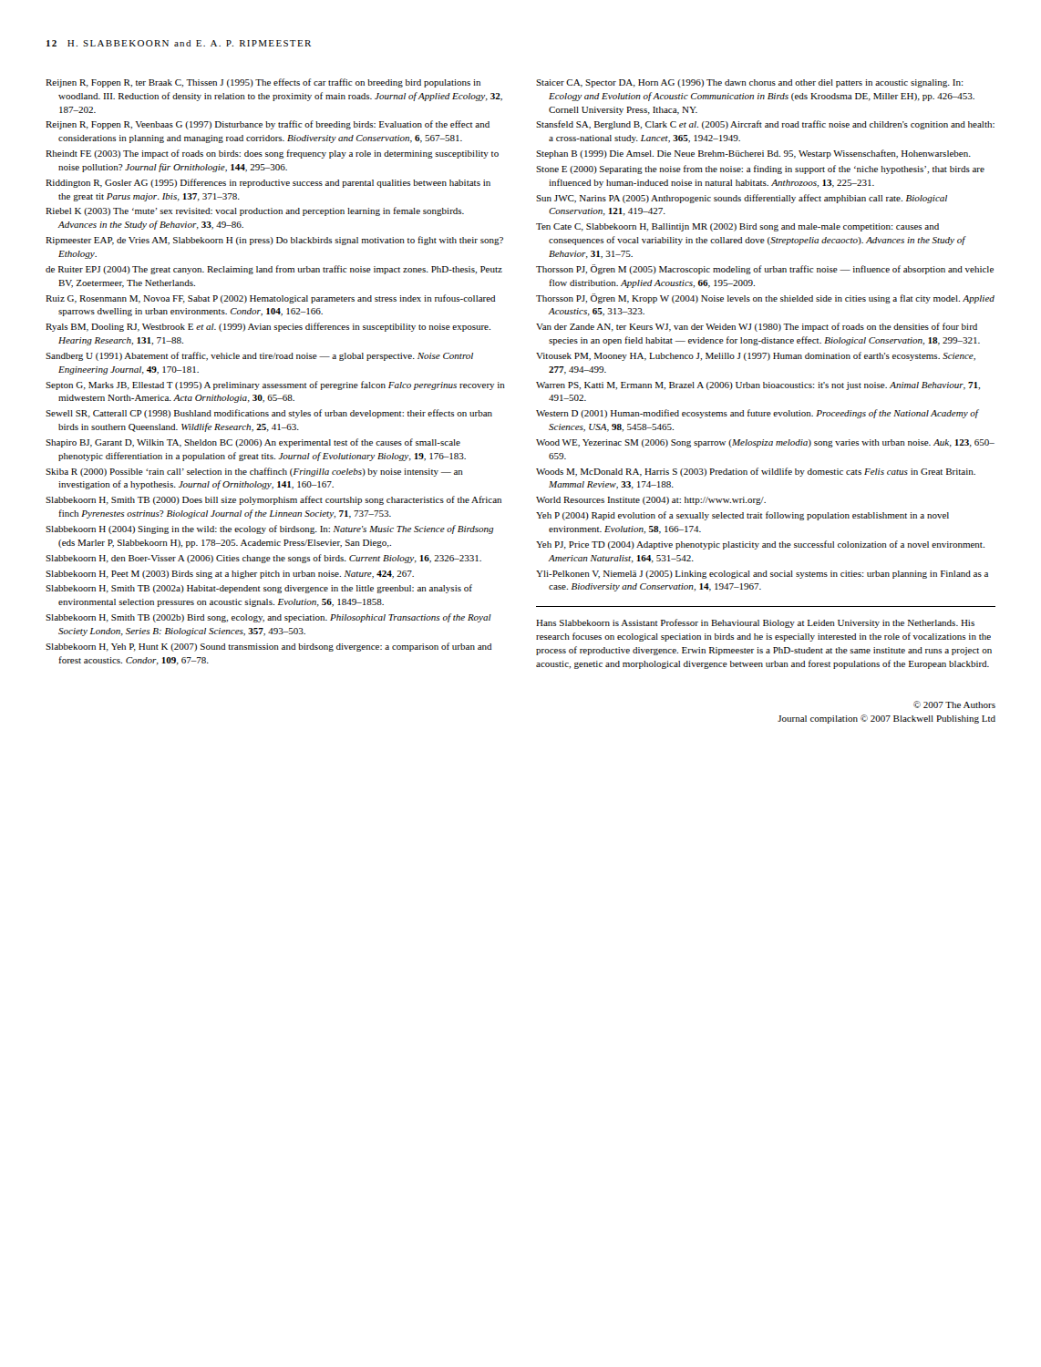12 H. SLABBEKOORN and E. A. P. RIPMEESTER
Reijnen R, Foppen R, ter Braak C, Thissen J (1995) The effects of car traffic on breeding bird populations in woodland. III. Reduction of density in relation to the proximity of main roads. Journal of Applied Ecology, 32, 187–202.
Reijnen R, Foppen R, Veenbaas G (1997) Disturbance by traffic of breeding birds: Evaluation of the effect and considerations in planning and managing road corridors. Biodiversity and Conservation, 6, 567–581.
Rheindt FE (2003) The impact of roads on birds: does song frequency play a role in determining susceptibility to noise pollution? Journal für Ornithologie, 144, 295–306.
Riddington R, Gosler AG (1995) Differences in reproductive success and parental qualities between habitats in the great tit Parus major. Ibis, 137, 371–378.
Riebel K (2003) The ‘mute’ sex revisited: vocal production and perception learning in female songbirds. Advances in the Study of Behavior, 33, 49–86.
Ripmeester EAP, de Vries AM, Slabbekoorn H (in press) Do blackbirds signal motivation to fight with their song? Ethology.
de Ruiter EPJ (2004) The great canyon. Reclaiming land from urban traffic noise impact zones. PhD-thesis, Peutz BV, Zoetermeer, The Netherlands.
Ruiz G, Rosenmann M, Novoa FF, Sabat P (2002) Hematological parameters and stress index in rufous-collared sparrows dwelling in urban environments. Condor, 104, 162–166.
Ryals BM, Dooling RJ, Westbrook E et al. (1999) Avian species differences in susceptibility to noise exposure. Hearing Research, 131, 71–88.
Sandberg U (1991) Abatement of traffic, vehicle and tire/road noise — a global perspective. Noise Control Engineering Journal, 49, 170–181.
Septon G, Marks JB, Ellestad T (1995) A preliminary assessment of peregrine falcon Falco peregrinus recovery in midwestern North-America. Acta Ornithologia, 30, 65–68.
Sewell SR, Catterall CP (1998) Bushland modifications and styles of urban development: their effects on urban birds in southern Queensland. Wildlife Research, 25, 41–63.
Shapiro BJ, Garant D, Wilkin TA, Sheldon BC (2006) An experimental test of the causes of small-scale phenotypic differentiation in a population of great tits. Journal of Evolutionary Biology, 19, 176–183.
Skiba R (2000) Possible ‘rain call’ selection in the chaffinch (Fringilla coelebs) by noise intensity — an investigation of a hypothesis. Journal of Ornithology, 141, 160–167.
Slabbekoorn H, Smith TB (2000) Does bill size polymorphism affect courtship song characteristics of the African finch Pyrenestes ostrinus? Biological Journal of the Linnean Society, 71, 737–753.
Slabbekoorn H (2004) Singing in the wild: the ecology of birdsong. In: Nature's Music The Science of Birdsong (eds Marler P, Slabbekoorn H), pp. 178–205. Academic Press/Elsevier, San Diego,.
Slabbekoorn H, den Boer-Visser A (2006) Cities change the songs of birds. Current Biology, 16, 2326–2331.
Slabbekoorn H, Peet M (2003) Birds sing at a higher pitch in urban noise. Nature, 424, 267.
Slabbekoorn H, Smith TB (2002a) Habitat-dependent song divergence in the little greenbul: an analysis of environmental selection pressures on acoustic signals. Evolution, 56, 1849–1858.
Slabbekoorn H, Smith TB (2002b) Bird song, ecology, and speciation. Philosophical Transactions of the Royal Society London, Series B: Biological Sciences, 357, 493–503.
Slabbekoorn H, Yeh P, Hunt K (2007) Sound transmission and birdsong divergence: a comparison of urban and forest acoustics. Condor, 109, 67–78.
Staicer CA, Spector DA, Horn AG (1996) The dawn chorus and other diel patters in acoustic signaling. In: Ecology and Evolution of Acoustic Communication in Birds (eds Kroodsma DE, Miller EH), pp. 426–453. Cornell University Press, Ithaca, NY.
Stansfeld SA, Berglund B, Clark C et al. (2005) Aircraft and road traffic noise and children's cognition and health: a cross-national study. Lancet, 365, 1942–1949.
Stephan B (1999) Die Amsel. Die Neue Brehm-Bücherei Bd. 95, Westarp Wissenschaften, Hohenwarsleben.
Stone E (2000) Separating the noise from the noise: a finding in support of the ‘niche hypothesis’, that birds are influenced by human-induced noise in natural habitats. Anthrozoos, 13, 225–231.
Sun JWC, Narins PA (2005) Anthropogenic sounds differentially affect amphibian call rate. Biological Conservation, 121, 419–427.
Ten Cate C, Slabbekoorn H, Ballintijn MR (2002) Bird song and male-male competition: causes and consequences of vocal variability in the collared dove (Streptopelia decaocto). Advances in the Study of Behavior, 31, 31–75.
Thorsson PJ, Ögren M (2005) Macroscopic modeling of urban traffic noise — influence of absorption and vehicle flow distribution. Applied Acoustics, 66, 195–2009.
Thorsson PJ, Ögren M, Kropp W (2004) Noise levels on the shielded side in cities using a flat city model. Applied Acoustics, 65, 313–323.
Van der Zande AN, ter Keurs WJ, van der Weiden WJ (1980) The impact of roads on the densities of four bird species in an open field habitat — evidence for long-distance effect. Biological Conservation, 18, 299–321.
Vitousek PM, Mooney HA, Lubchenco J, Melillo J (1997) Human domination of earth's ecosystems. Science, 277, 494–499.
Warren PS, Katti M, Ermann M, Brazel A (2006) Urban bioacoustics: it's not just noise. Animal Behaviour, 71, 491–502.
Western D (2001) Human-modified ecosystems and future evolution. Proceedings of the National Academy of Sciences, USA, 98, 5458–5465.
Wood WE, Yezerinac SM (2006) Song sparrow (Melospiza melodia) song varies with urban noise. Auk, 123, 650–659.
Woods M, McDonald RA, Harris S (2003) Predation of wildlife by domestic cats Felis catus in Great Britain. Mammal Review, 33, 174–188.
World Resources Institute (2004) at: http://www.wri.org/.
Yeh P (2004) Rapid evolution of a sexually selected trait following population establishment in a novel environment. Evolution, 58, 166–174.
Yeh PJ, Price TD (2004) Adaptive phenotypic plasticity and the successful colonization of a novel environment. American Naturalist, 164, 531–542.
Yli-Pelkonen V, Niemelä J (2005) Linking ecological and social systems in cities: urban planning in Finland as a case. Biodiversity and Conservation, 14, 1947–1967.
Hans Slabbekoorn is Assistant Professor in Behavioural Biology at Leiden University in the Netherlands. His research focuses on ecological speciation in birds and he is especially interested in the role of vocalizations in the process of reproductive divergence. Erwin Ripmeester is a PhD-student at the same institute and runs a project on acoustic, genetic and morphological divergence between urban and forest populations of the European blackbird.
© 2007 The Authors
Journal compilation © 2007 Blackwell Publishing Ltd